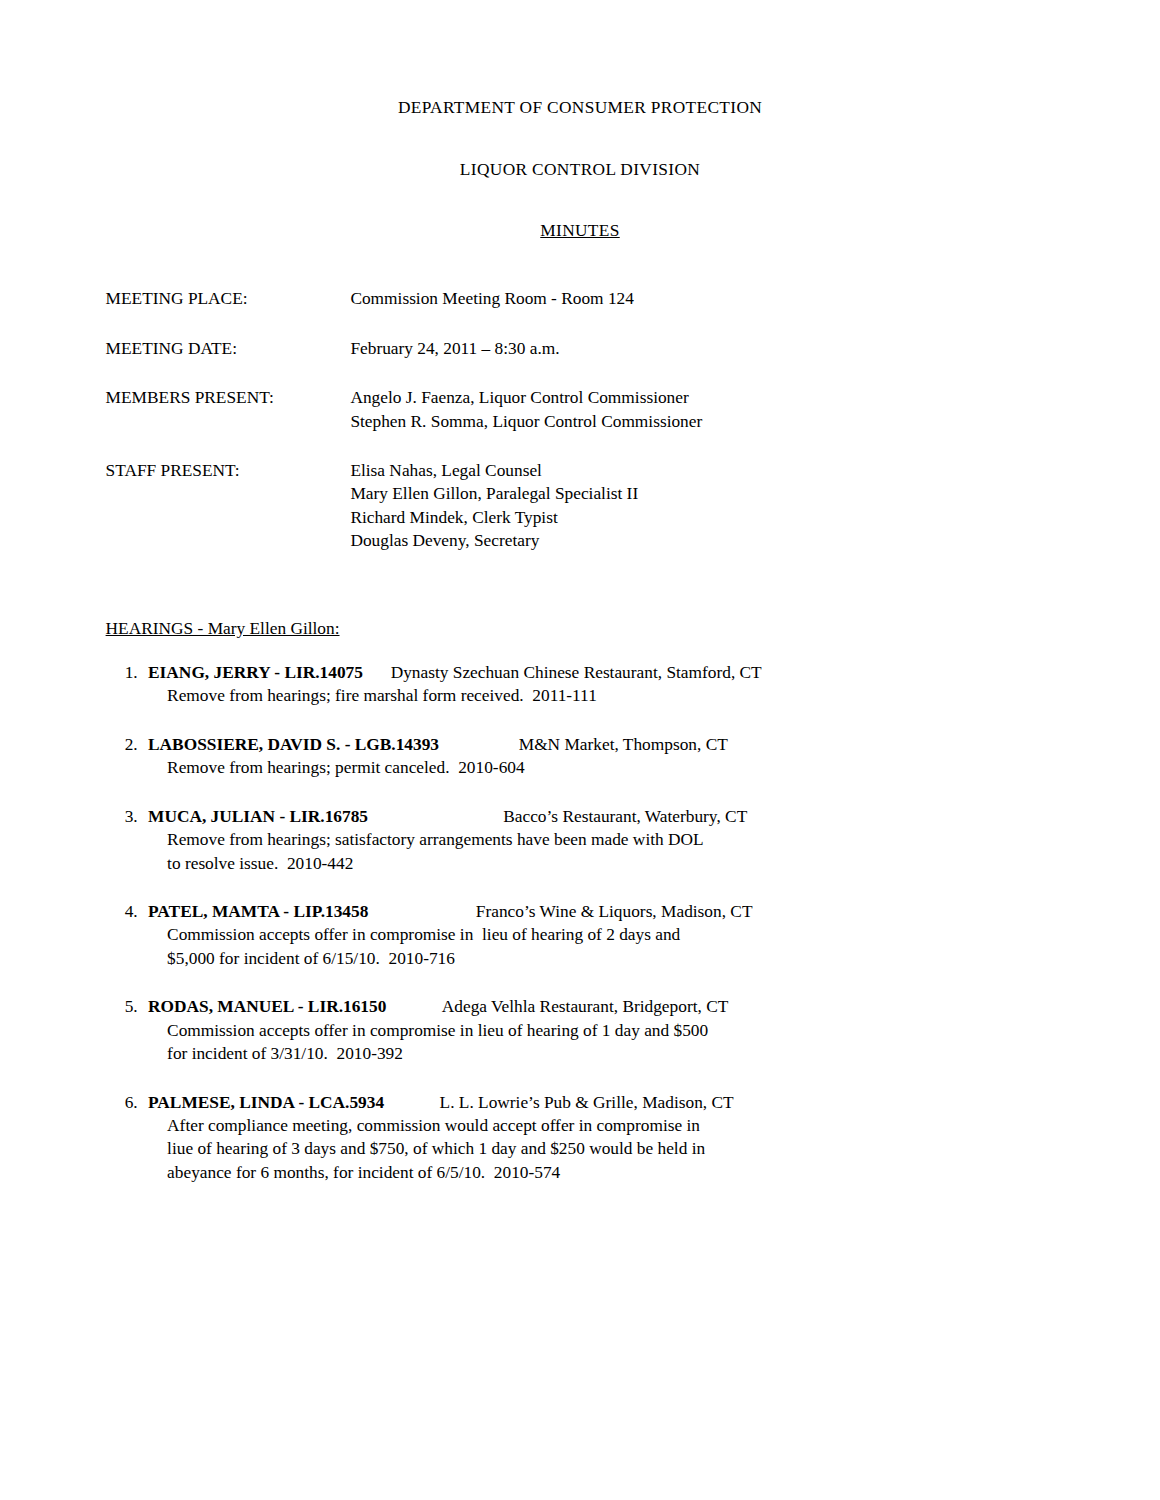DEPARTMENT OF CONSUMER PROTECTION
LIQUOR CONTROL DIVISION
MINUTES
| MEETING PLACE: | Commission Meeting Room - Room 124 |
| MEETING DATE: | February 24, 2011 – 8:30 a.m. |
| MEMBERS PRESENT: | Angelo J. Faenza, Liquor Control Commissioner Stephen R. Somma, Liquor Control Commissioner |
| STAFF PRESENT: | Elisa Nahas, Legal Counsel Mary Ellen Gillon, Paralegal Specialist II Richard Mindek, Clerk Typist Douglas Deveny, Secretary |
HEARINGS - Mary Ellen Gillon:
EIANG, JERRY - LIR.14075 Dynasty Szechuan Chinese Restaurant, Stamford, CT Remove from hearings; fire marshal form received. 2011-111
LABOSSIERE, DAVID S. - LGB.14393 M&N Market, Thompson, CT Remove from hearings; permit canceled. 2010-604
MUCA, JULIAN - LIR.16785 Bacco’s Restaurant, Waterbury, CT Remove from hearings; satisfactory arrangements have been made with DOL
to resolve issue. 2010-442
PATEL, MAMTA - LIP.13458 Franco’s Wine & Liquors, Madison, CT Commission accepts offer in compromise in lieu of hearing of 2 days and
$5,000 for incident of 6/15/10. 2010-716
RODAS, MANUEL - LIR.16150 Adega Velhla Restaurant, Bridgeport, CT Commission accepts offer in compromise in lieu of hearing of 1 day and $500
for incident of 3/31/10. 2010-392
PALMESE, LINDA - LCA.5934 L. L. Lowrie’s Pub & Grille, Madison, CT After compliance meeting, commission would accept offer in compromise in
liue of hearing of 3 days and $750, of which 1 day and $250 would be held in
abeyance for 6 months, for incident of 6/5/10. 2010-574